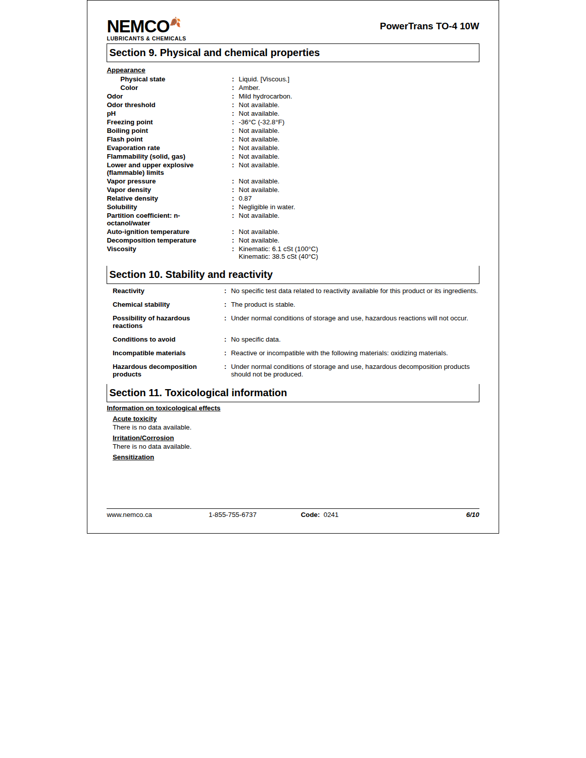NEMCO🍂
LUBRICANTS & CHEMICALS
PowerTrans TO-4 10W
Section 9. Physical and chemical properties
Appearance
| Physical state | : | Liquid. [Viscous.] |
| Color | : | Amber. |
| Odor | : | Mild hydrocarbon. |
| Odor threshold | : | Not available. |
| pH | : | Not available. |
| Freezing point | : | -36°C (-32.8°F) |
| Boiling point | : | Not available. |
| Flash point | : | Not available. |
| Evaporation rate | : | Not available. |
| Flammability (solid, gas) | : | Not available. |
| Lower and upper explosive (flammable) limits | : | Not available. |
| Vapor pressure | : | Not available. |
| Vapor density | : | Not available. |
| Relative density | : | 0.87 |
| Solubility | : | Negligible in water. |
| Partition coefficient: n- octanol/water | : | Not available. |
| Auto-ignition temperature | : | Not available. |
| Decomposition temperature | : | Not available. |
| Viscosity | : | Kinematic: 6.1 cSt (100°C) Kinematic: 38.5 cSt (40°C) |
Section 10. Stability and reactivity
| Reactivity | : | No specific test data related to reactivity available for this product or its ingredients. |
| Chemical stability | : | The product is stable. |
| Possibility of hazardous reactions | : | Under normal conditions of storage and use, hazardous reactions will not occur. |
| Conditions to avoid | : | No specific data. |
| Incompatible materials | : | Reactive or incompatible with the following materials: oxidizing materials. |
| Hazardous decomposition products | : | Under normal conditions of storage and use, hazardous decomposition products should not be produced. |
Section 11. Toxicological information
Information on toxicological effects
Acute toxicity
There is no data available.
Irritation/Corrosion
There is no data available.
Sensitization
www.nemco.ca
1-855-755-6737
Code: 0241
6/10